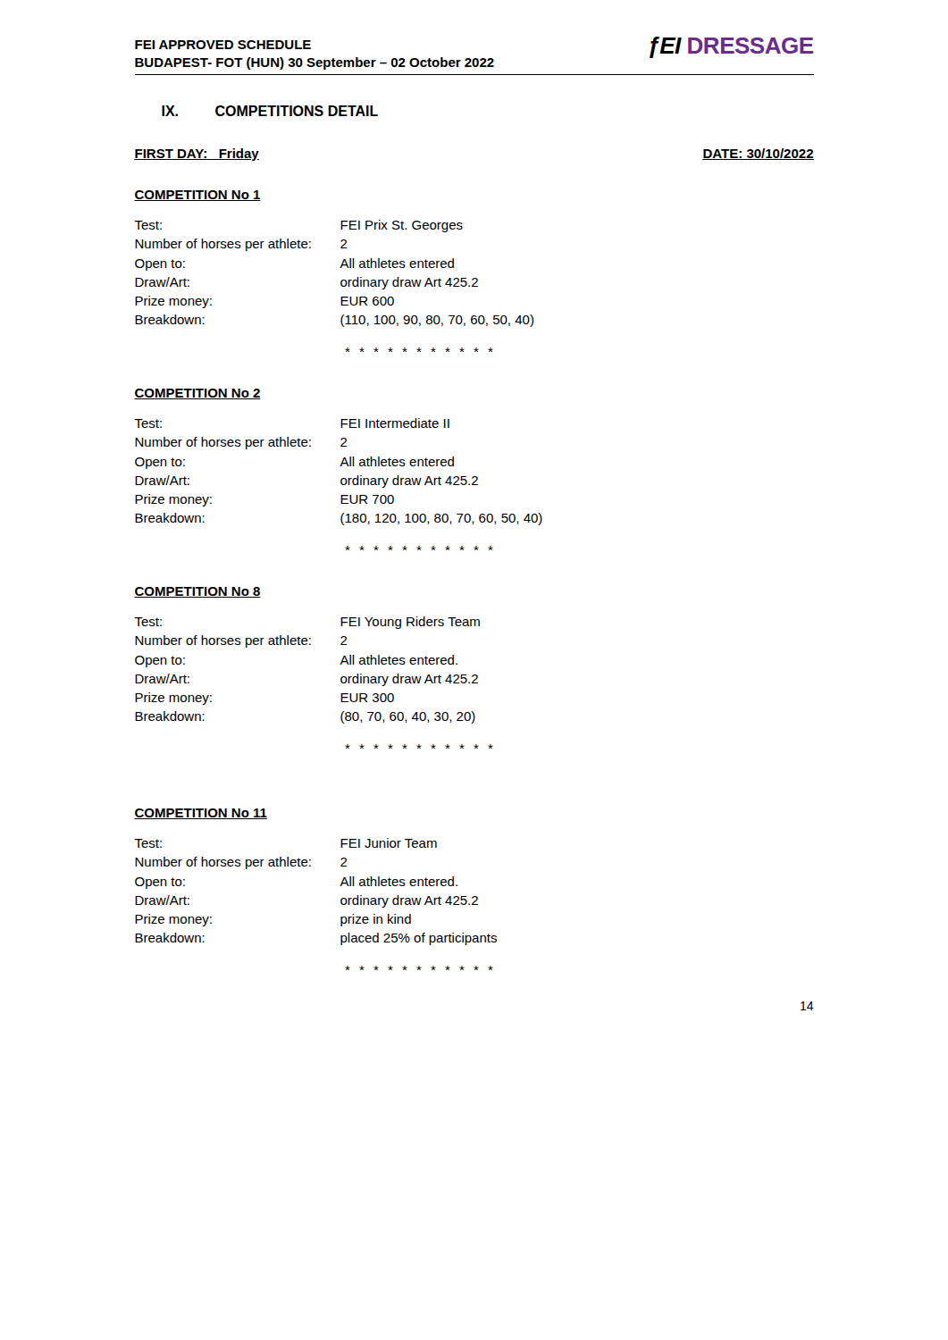ƒEI DRESSAGE
FEI APPROVED SCHEDULE
BUDAPEST- FOT (HUN) 30 September – 02 October 2022
IX. COMPETITIONS DETAIL
FIRST DAY: Friday DATE: 30/10/2022
COMPETITION No 1
| Test: | FEI Prix St. Georges |
| Number of horses per athlete: | 2 |
| Open to: | All athletes entered |
| Draw/Art: | ordinary draw Art 425.2 |
| Prize money: | EUR 600 |
| Breakdown: | (110, 100, 90, 80, 70, 60, 50, 40) |
* * * * * * * * * * *
COMPETITION No 2
| Test: | FEI Intermediate II |
| Number of horses per athlete: | 2 |
| Open to: | All athletes entered |
| Draw/Art: | ordinary draw Art 425.2 |
| Prize money: | EUR 700 |
| Breakdown: | (180, 120, 100, 80, 70, 60, 50, 40) |
* * * * * * * * * * *
COMPETITION No 8
| Test: | FEI Young Riders Team |
| Number of horses per athlete: | 2 |
| Open to: | All athletes entered. |
| Draw/Art: | ordinary draw Art 425.2 |
| Prize money: | EUR 300 |
| Breakdown: | (80, 70, 60, 40, 30, 20) |
* * * * * * * * * * *
COMPETITION No 11
| Test: | FEI Junior Team |
| Number of horses per athlete: | 2 |
| Open to: | All athletes entered. |
| Draw/Art: | ordinary draw Art 425.2 |
| Prize money: | prize in kind |
| Breakdown: | placed 25% of participants |
* * * * * * * * * * *
14